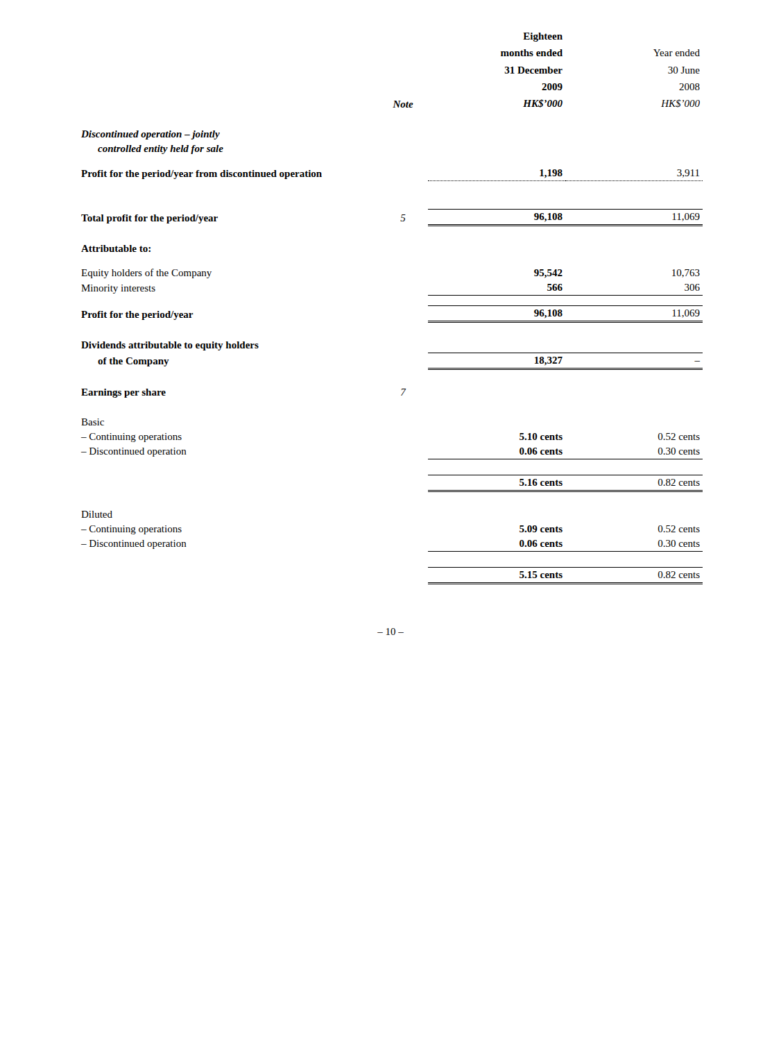| | | Eighteen | |
| --- | --- | --- | --- |
| | | months ended | Year ended |
| | | 31 December | 30 June |
| | | 2009 | 2008 |
| | Note | HK$’000 | HK$’000 |
| Discontinued operation – jointly | | | |
| controlled entity held for sale | | | |
| Profit for the period/year from discontinued operation | | 1,198 | 3,911 |
| Total profit for the period/year | 5 | 96,108 | 11,069 |
| Attributable to: | | | |
| Equity holders of the Company | | 95,542 | 10,763 |
| Minority interests | | 566 | 306 |
| Profit for the period/year | | 96,108 | 11,069 |
| Dividends attributable to equity holders | | | |
| of the Company | | 18,327 | – |
| Earnings per share | 7 | | |
| Basic | | | |
| – Continuing operations | | 5.10 cents | 0.52 cents |
| – Discontinued operation | | 0.06 cents | 0.30 cents |
| | | 5.16 cents | 0.82 cents |
| Diluted | | | |
| – Continuing operations | | 5.09 cents | 0.52 cents |
| – Discontinued operation | | 0.06 cents | 0.30 cents |
| | | 5.15 cents | 0.82 cents |
– 10 –